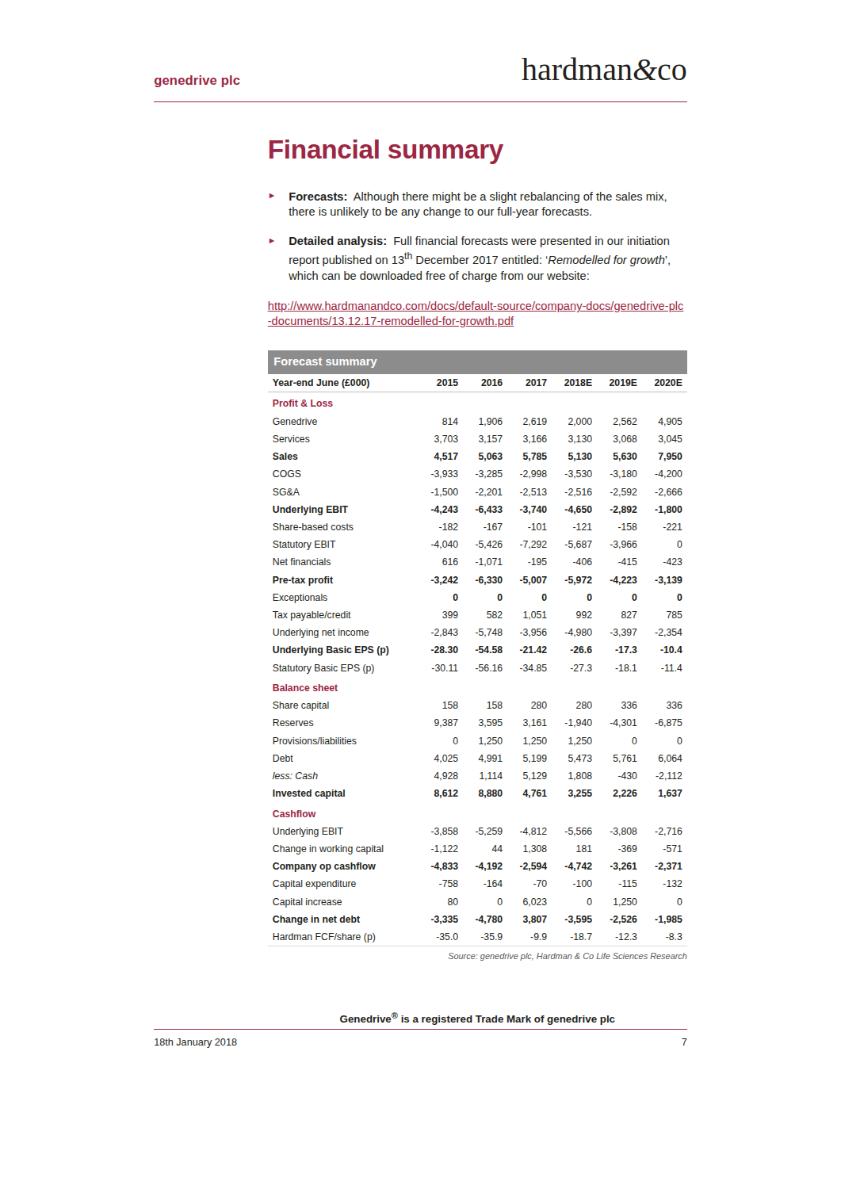genedrive plc
hardman&co
Financial summary
Forecasts: Although there might be a slight rebalancing of the sales mix, there is unlikely to be any change to our full-year forecasts.
Detailed analysis: Full financial forecasts were presented in our initiation report published on 13th December 2017 entitled: ‘Remodelled for growth’, which can be downloaded free of charge from our website:
http://www.hardmanandco.com/docs/default-source/company-docs/genedrive-plc-documents/13.12.17-remodelled-for-growth.pdf
Forecast summary
| Year-end June (£000) | 2015 | 2016 | 2017 | 2018E | 2019E | 2020E |
| --- | --- | --- | --- | --- | --- | --- |
| Profit & Loss |
| Genedrive | 814 | 1,906 | 2,619 | 2,000 | 2,562 | 4,905 |
| Services | 3,703 | 3,157 | 3,166 | 3,130 | 3,068 | 3,045 |
| Sales | 4,517 | 5,063 | 5,785 | 5,130 | 5,630 | 7,950 |
| COGS | -3,933 | -3,285 | -2,998 | -3,530 | -3,180 | -4,200 |
| SG&A | -1,500 | -2,201 | -2,513 | -2,516 | -2,592 | -2,666 |
| Underlying EBIT | -4,243 | -6,433 | -3,740 | -4,650 | -2,892 | -1,800 |
| Share-based costs | -182 | -167 | -101 | -121 | -158 | -221 |
| Statutory EBIT | -4,040 | -5,426 | -7,292 | -5,687 | -3,966 | 0 |
| Net financials | 616 | -1,071 | -195 | -406 | -415 | -423 |
| Pre-tax profit | -3,242 | -6,330 | -5,007 | -5,972 | -4,223 | -3,139 |
| Exceptionals | 0 | 0 | 0 | 0 | 0 | 0 |
| Tax payable/credit | 399 | 582 | 1,051 | 992 | 827 | 785 |
| Underlying net income | -2,843 | -5,748 | -3,956 | -4,980 | -3,397 | -2,354 |
| Underlying Basic EPS (p) | -28.30 | -54.58 | -21.42 | -26.6 | -17.3 | -10.4 |
| Statutory Basic EPS (p) | -30.11 | -56.16 | -34.85 | -27.3 | -18.1 | -11.4 |
| Balance sheet |
| Share capital | 158 | 158 | 280 | 280 | 336 | 336 |
| Reserves | 9,387 | 3,595 | 3,161 | -1,940 | -4,301 | -6,875 |
| Provisions/liabilities | 0 | 1,250 | 1,250 | 1,250 | 0 | 0 |
| Debt | 4,025 | 4,991 | 5,199 | 5,473 | 5,761 | 6,064 |
| less: Cash | 4,928 | 1,114 | 5,129 | 1,808 | -430 | -2,112 |
| Invested capital | 8,612 | 8,880 | 4,761 | 3,255 | 2,226 | 1,637 |
| Cashflow |
| Underlying EBIT | -3,858 | -5,259 | -4,812 | -5,566 | -3,808 | -2,716 |
| Change in working capital | -1,122 | 44 | 1,308 | 181 | -369 | -571 |
| Company op cashflow | -4,833 | -4,192 | -2,594 | -4,742 | -3,261 | -2,371 |
| Capital expenditure | -758 | -164 | -70 | -100 | -115 | -132 |
| Capital increase | 80 | 0 | 6,023 | 0 | 1,250 | 0 |
| Change in net debt | -3,335 | -4,780 | 3,807 | -3,595 | -2,526 | -1,985 |
| Hardman FCF/share (p) | -35.0 | -35.9 | -9.9 | -18.7 | -12.3 | -8.3 |
Source: genedrive plc, Hardman & Co Life Sciences Research
Genedrive® is a registered Trade Mark of genedrive plc
18th January 2018 7